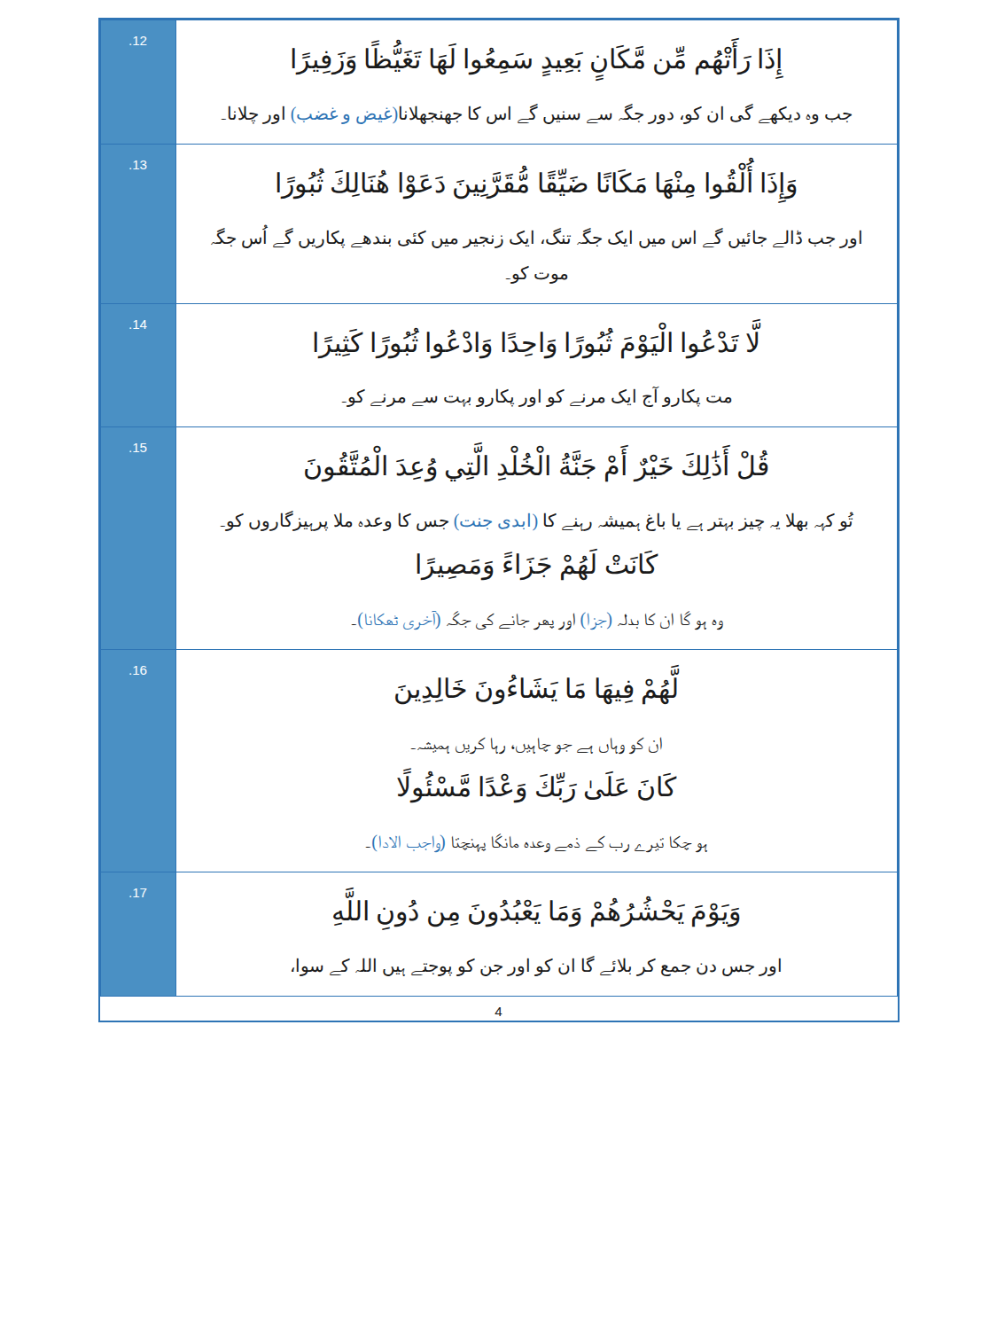| إِذَا رَأَتْهُم مِّن مَّكَانٍ بَعِيدٍ سَمِعُوا لَهَا تَغَيُّظًا وَزَفِيرًا جب وہ دیکھے گی ان کو، دور جگہ سے سنیں گے اس کا جھنجھلانا (غیض و غضب) اور چلانا۔ | 12. |
| وَإِذَا أُلْقُوا مِنْهَا مَكَانًا ضَيِّقًا مُّقَرَّنِينَ دَعَوْا هُنَالِكَ ثُبُورًا اور جب ڈالے جائیں گے اس میں ایک جگہ تنگ، ایک زنجیر میں کئی بندھے پکاریں گے اُس جگہ موت کو۔ | 13. |
| لَّا تَدْعُوا الْيَوْمَ ثُبُورًا وَاحِدًا وَادْعُوا ثُبُورًا كَثِيرًا مت پکارو آج ایک مرنے کو اور پکارو بہت سے مرنے کو۔ | 14. |
| قُلْ أَذَٰلِكَ خَيْرٌ أَمْ جَنَّةُ الْخُلْدِ الَّتِي وُعِدَ الْمُتَّقُونَ تُو کہہ بھلا یہ چیز بہتر ہے یا باغ ہمیشہ رہنے کا (ابدی جنت) جس کا وعدہ ملا پرہیزگاروں کو۔ كَانَتْ لَهُمْ جَزَاءً وَمَصِيرًا وہ ہو گا ان کا بدلہ (جزا) اور پھر جانے کی جگہ (آخری ٹھکانا) ۔ | 15. |
| لَّهُمْ فِيهَا مَا يَشَاءُونَ خَالِدِينَ ان کو وہاں ہے جو چاہیں، رہا کریں ہمیشہ۔ كَانَ عَلَىٰ رَبِّكَ وَعْدًا مَّسْئُولًا ہو چکا تیرے رب کے ذمے وعدہ مانگا پہنچتا (واجب الادا) ۔ | 16. |
| وَيَوْمَ يَحْشُرُهُمْ وَمَا يَعْبُدُونَ مِن دُونِ اللَّهِ اور جس دن جمع کر بلائے گا ان کو اور جن کو پوجتے ہیں اللہ کے سوا، | 17. |
4